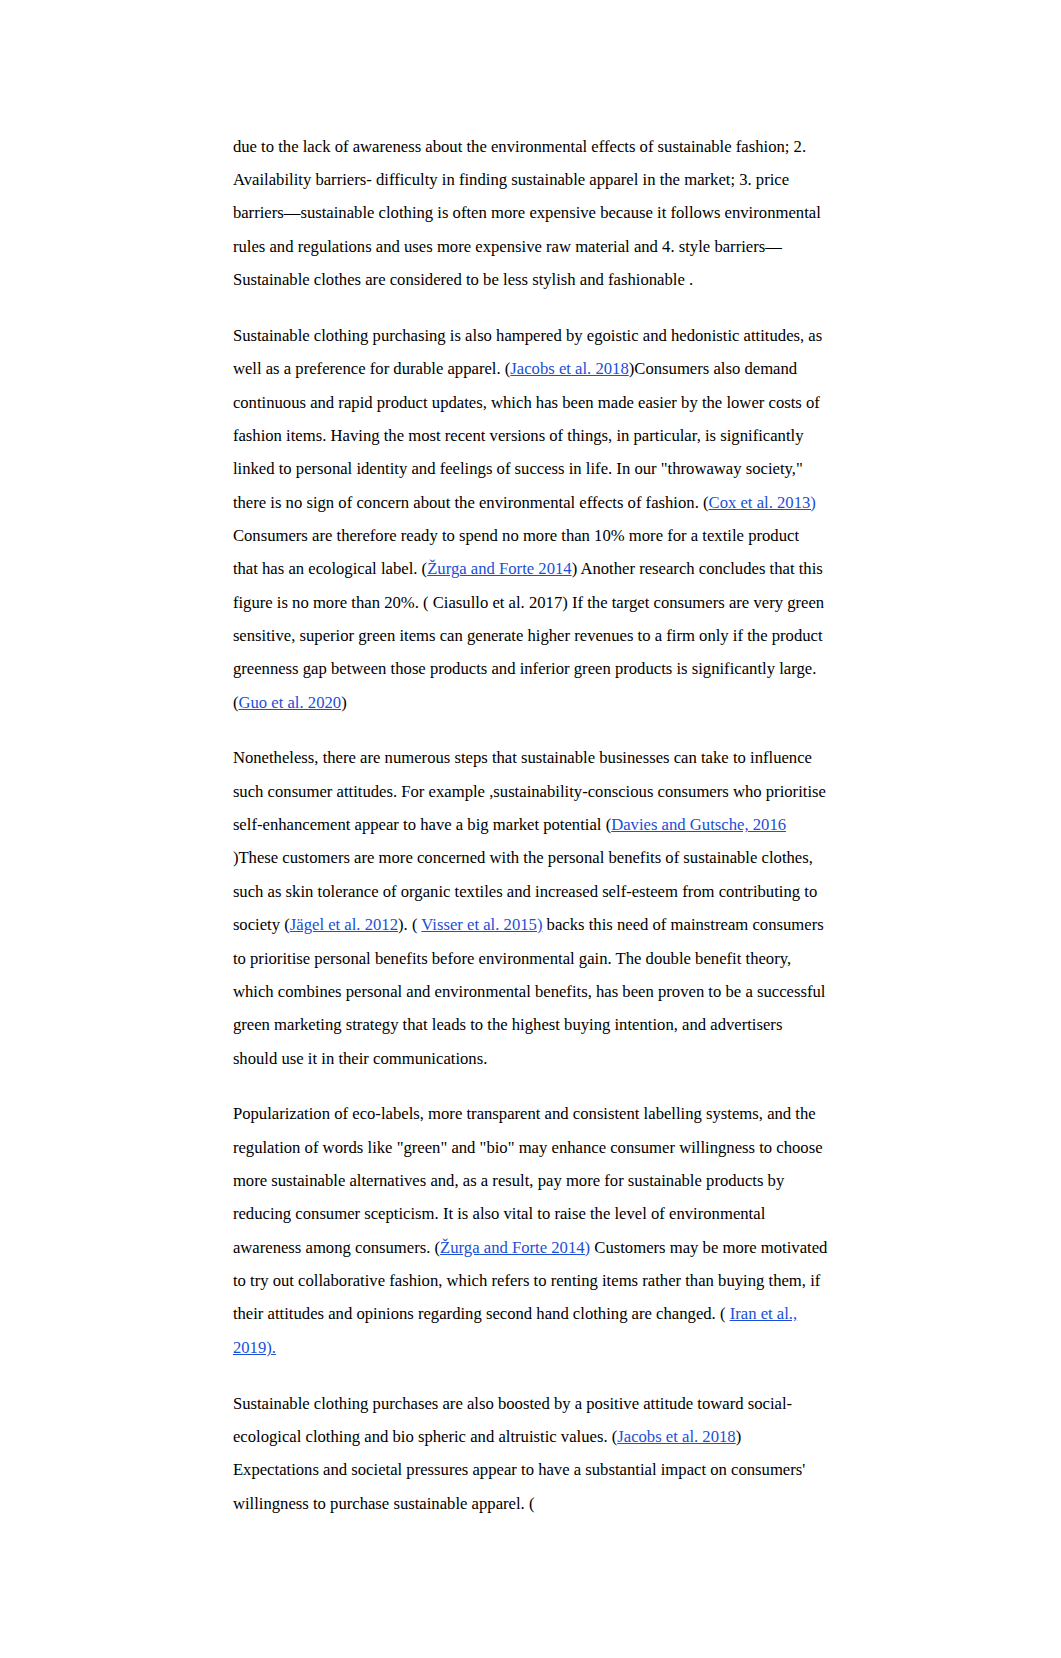due to the lack of awareness about the environmental effects of sustainable fashion; 2. Availability barriers- difficulty in finding sustainable apparel in the market; 3. price barriers—sustainable clothing is often more expensive because it follows environmental rules and regulations and uses more expensive raw material and 4. style barriers—Sustainable clothes are considered to be less stylish and fashionable .
Sustainable clothing purchasing is also hampered by egoistic and hedonistic attitudes, as well as a preference for durable apparel. (Jacobs et al. 2018)Consumers also demand continuous and rapid product updates, which has been made easier by the lower costs of fashion items. Having the most recent versions of things, in particular, is significantly linked to personal identity and feelings of success in life. In our "throwaway society," there is no sign of concern about the environmental effects of fashion. (Cox et al. 2013) Consumers are therefore ready to spend no more than 10% more for a textile product that has an ecological label. (Žurga and Forte 2014) Another research concludes that this figure is no more than 20%. ( Ciasullo et al. 2017) If the target consumers are very green sensitive, superior green items can generate higher revenues to a firm only if the product greenness gap between those products and inferior green products is significantly large.(Guo et al. 2020)
Nonetheless, there are numerous steps that sustainable businesses can take to influence such consumer attitudes. For example ,sustainability-conscious consumers who prioritise self-enhancement appear to have a big market potential (Davies and Gutsche, 2016 )These customers are more concerned with the personal benefits of sustainable clothes, such as skin tolerance of organic textiles and increased self-esteem from contributing to society (Jägel et al. 2012). ( Visser et al. 2015) backs this need of mainstream consumers to prioritise personal benefits before environmental gain. The double benefit theory, which combines personal and environmental benefits, has been proven to be a successful green marketing strategy that leads to the highest buying intention, and advertisers should use it in their communications.
Popularization of eco-labels, more transparent and consistent labelling systems, and the regulation of words like "green" and "bio" may enhance consumer willingness to choose more sustainable alternatives and, as a result, pay more for sustainable products by reducing consumer scepticism. It is also vital to raise the level of environmental awareness among consumers. (Žurga and Forte 2014) Customers may be more motivated to try out collaborative fashion, which refers to renting items rather than buying them, if their attitudes and opinions regarding second hand clothing are changed. ( Iran et al., 2019).
Sustainable clothing purchases are also boosted by a positive attitude toward social-ecological clothing and bio spheric and altruistic values. (Jacobs et al. 2018) Expectations and societal pressures appear to have a substantial impact on consumers' willingness to purchase sustainable apparel. (